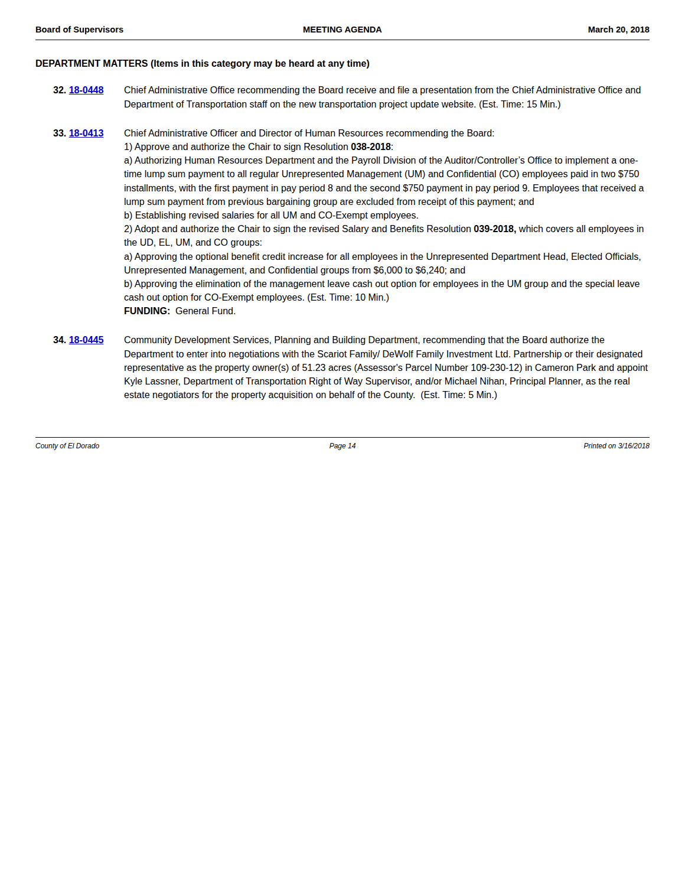Board of Supervisors
MEETING AGENDA
March 20, 2018
DEPARTMENT MATTERS (Items in this category may be heard at any time)
32. 18-0448
Chief Administrative Office recommending the Board receive and file a presentation from the Chief Administrative Office and Department of Transportation staff on the new transportation project update website. (Est. Time: 15 Min.)
33. 18-0413
Chief Administrative Officer and Director of Human Resources recommending the Board:
1) Approve and authorize the Chair to sign Resolution 038-2018:
a) Authorizing Human Resources Department and the Payroll Division of the Auditor/Controller’s Office to implement a one-time lump sum payment to all regular Unrepresented Management (UM) and Confidential (CO) employees paid in two $750 installments, with the first payment in pay period 8 and the second $750 payment in pay period 9. Employees that received a lump sum payment from previous bargaining group are excluded from receipt of this payment; and
b) Establishing revised salaries for all UM and CO-Exempt employees.
2) Adopt and authorize the Chair to sign the revised Salary and Benefits Resolution 039-2018, which covers all employees in the UD, EL, UM, and CO groups:
a) Approving the optional benefit credit increase for all employees in the Unrepresented Department Head, Elected Officials, Unrepresented Management, and Confidential groups from $6,000 to $6,240; and
b) Approving the elimination of the management leave cash out option for employees in the UM group and the special leave cash out option for CO-Exempt employees. (Est. Time: 10 Min.)
FUNDING: General Fund.
34. 18-0445
Community Development Services, Planning and Building Department, recommending that the Board authorize the Department to enter into negotiations with the Scariot Family/ DeWolf Family Investment Ltd. Partnership or their designated representative as the property owner(s) of 51.23 acres (Assessor's Parcel Number 109-230-12) in Cameron Park and appoint Kyle Lassner, Department of Transportation Right of Way Supervisor, and/or Michael Nihan, Principal Planner, as the real estate negotiators for the property acquisition on behalf of the County. (Est. Time: 5 Min.)
County of El Dorado
Page 14
Printed on 3/16/2018